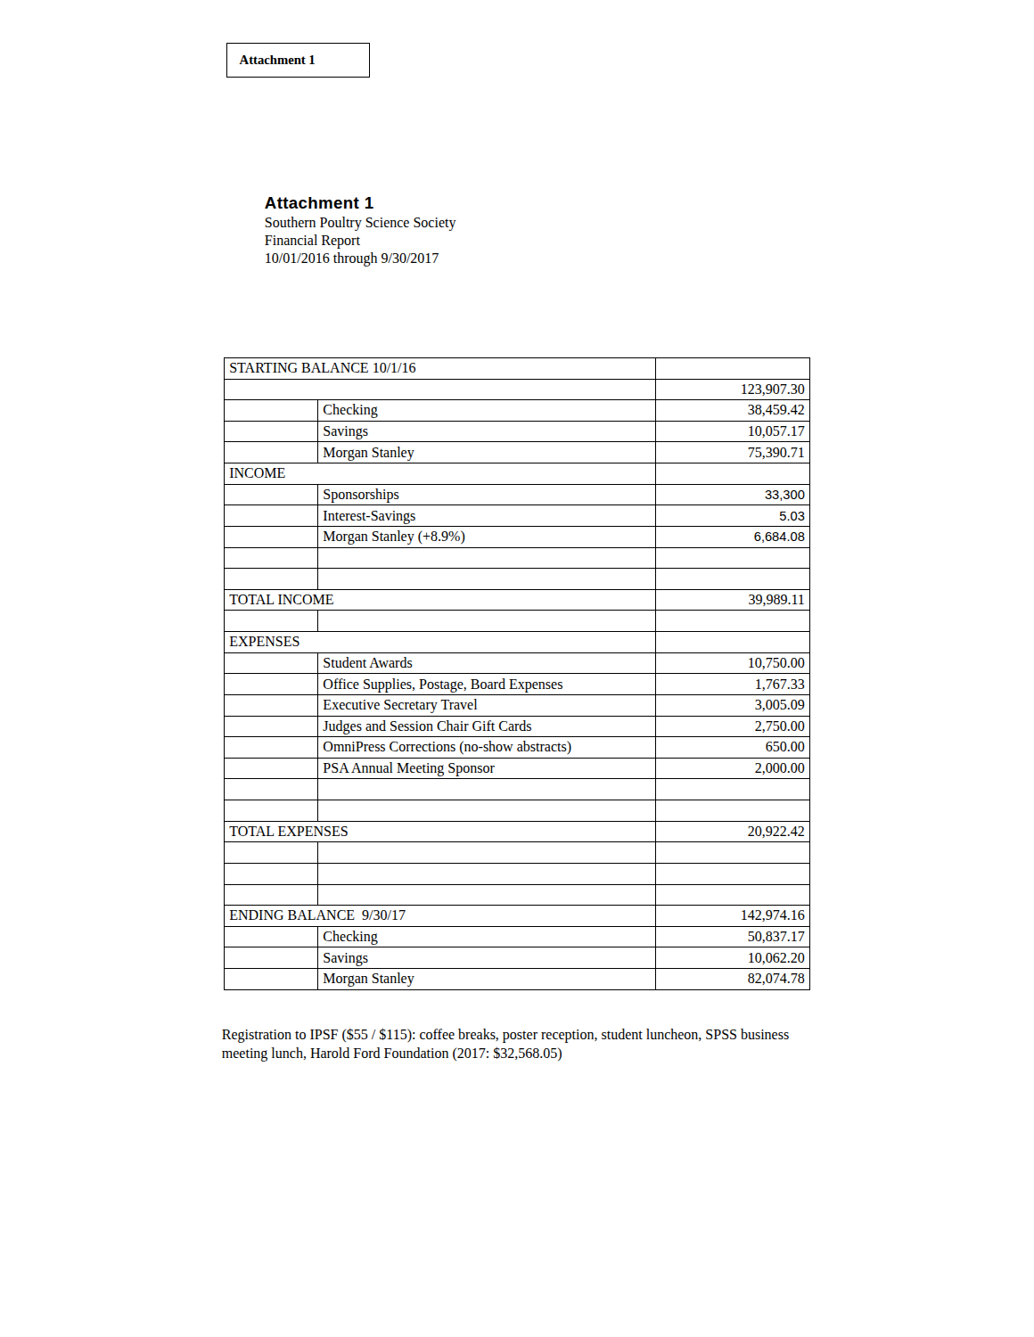Attachment 1
Attachment 1
Southern Poultry Science Society
Financial Report
10/01/2016 through 9/30/2017
| STARTING BALANCE 10/1/16 | |
| | 123,907.30 |
| | Checking | 38,459.42 |
| | Savings | 10,057.17 |
| | Morgan Stanley | 75,390.71 |
| INCOME | |
| | Sponsorships | 33,300 |
| | Interest-Savings | 5.03 |
| | Morgan Stanley (+8.9%) | 6,684.08 |
| TOTAL INCOME | 39,989.11 |
| EXPENSES | |
| | Student Awards | 10,750.00 |
| | Office Supplies, Postage, Board Expenses | 1,767.33 |
| | Executive Secretary Travel | 3,005.09 |
| | Judges and Session Chair Gift Cards | 2,750.00 |
| | OmniPress Corrections (no-show abstracts) | 650.00 |
| | PSA Annual Meeting Sponsor | 2,000.00 |
| TOTAL EXPENSES | 20,922.42 |
| ENDING BALANCE 9/30/17 | 142,974.16 |
| | Checking | 50,837.17 |
| | Savings | 10,062.20 |
| | Morgan Stanley | 82,074.78 |
Registration to IPSF ($55 / $115): coffee breaks, poster reception, student luncheon, SPSS business meeting lunch, Harold Ford Foundation (2017: $32,568.05)